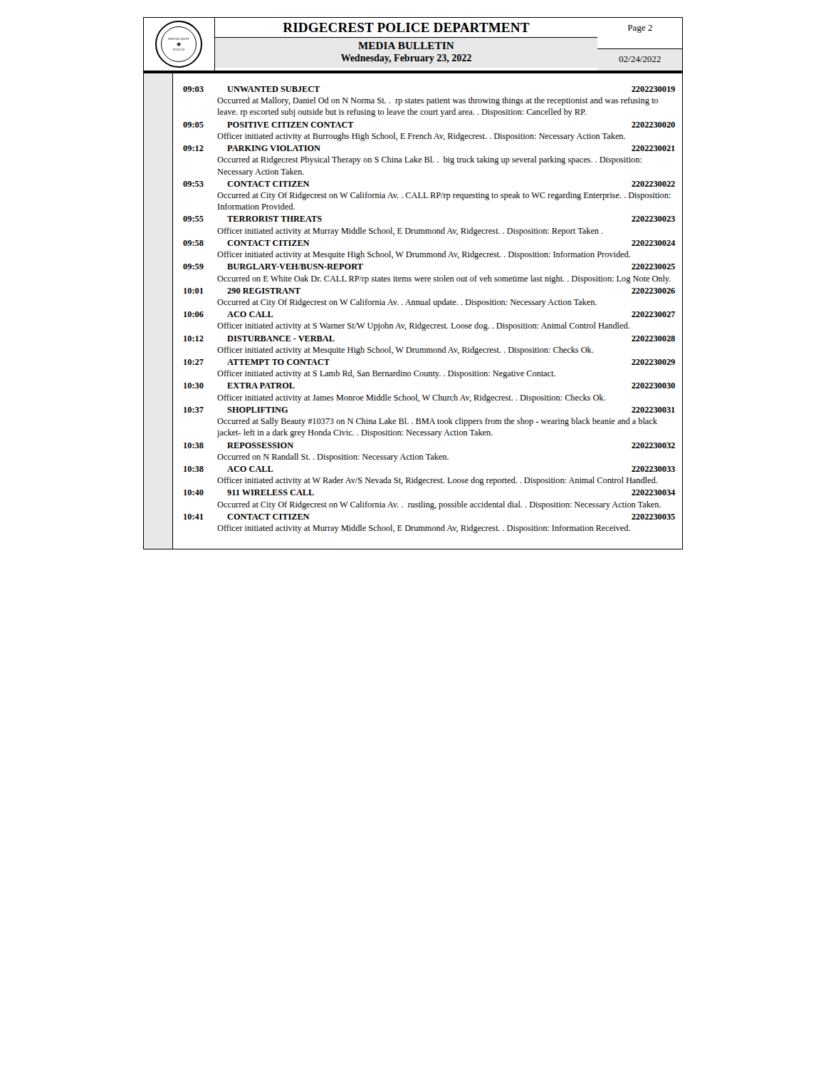RIDGECREST
★
POLICE
RIDGECREST POLICE DEPARTMENT
MEDIA BULLETIN
Wednesday, February 23, 2022
Page 2
02/24/2022
09:03 UNWANTED SUBJECT 2202230019
Occurred at Mallory, Daniel Od on N Norma St. . rp states patient was throwing things at the receptionist and was refusing to leave. rp escorted subj outside but is refusing to leave the court yard area. . Disposition: Cancelled by RP.
09:05 POSITIVE CITIZEN CONTACT 2202230020
Officer initiated activity at Burroughs High School, E French Av, Ridgecrest. . Disposition: Necessary Action Taken.
09:12 PARKING VIOLATION 2202230021
Occurred at Ridgecrest Physical Therapy on S China Lake Bl. . big truck taking up several parking spaces. . Disposition: Necessary Action Taken.
09:53 CONTACT CITIZEN 2202230022
Occurred at City Of Ridgecrest on W California Av. . CALL RP/rp requesting to speak to WC regarding Enterprise. . Disposition: Information Provided.
09:55 TERRORIST THREATS 2202230023
Officer initiated activity at Murray Middle School, E Drummond Av, Ridgecrest. . Disposition: Report Taken .
09:58 CONTACT CITIZEN 2202230024
Officer initiated activity at Mesquite High School, W Drummond Av, Ridgecrest. . Disposition: Information Provided.
09:59 BURGLARY-VEH/BUSN-REPORT 2202230025
Occurred on E White Oak Dr. CALL RP/rp states items were stolen out of veh sometime last night. . Disposition: Log Note Only.
10:01290 REGISTRANT 2202230026
Occurred at City Of Ridgecrest on W California Av. . Annual update. . Disposition: Necessary Action Taken.
10:06 ACO CALL 2202230027
Officer initiated activity at S Warner St/W Upjohn Av, Ridgecrest. Loose dog. . Disposition: Animal Control Handled.
10:12 DISTURBANCE - VERBAL 2202230028
Officer initiated activity at Mesquite High School, W Drummond Av, Ridgecrest. . Disposition: Checks Ok.
10:27 ATTEMPT TO CONTACT 2202230029
Officer initiated activity at S Lamb Rd, San Bernardino County. . Disposition: Negative Contact.
10:30 EXTRA PATROL 2202230030
Officer initiated activity at James Monroe Middle School, W Church Av, Ridgecrest. . Disposition: Checks Ok.
10:37 SHOPLIFTING 2202230031
Occurred at Sally Beauty #10373 on N China Lake Bl. . BMA took clippers from the shop - wearing black beanie and a black jacket- left in a dark grey Honda Civic. . Disposition: Necessary Action Taken.
10:38 REPOSSESSION 2202230032
Occurred on N Randall St. . Disposition: Necessary Action Taken.
10:38 ACO CALL 2202230033
Officer initiated activity at W Rader Av/S Nevada St, Ridgecrest. Loose dog reported. . Disposition: Animal Control Handled.
10:40911 WIRELESS CALL 2202230034
Occurred at City Of Ridgecrest on W California Av. . rustling, possible accidental dial. . Disposition: Necessary Action Taken.
10:41 CONTACT CITIZEN 2202230035
Officer initiated activity at Murray Middle School, E Drummond Av, Ridgecrest. . Disposition: Information Received.